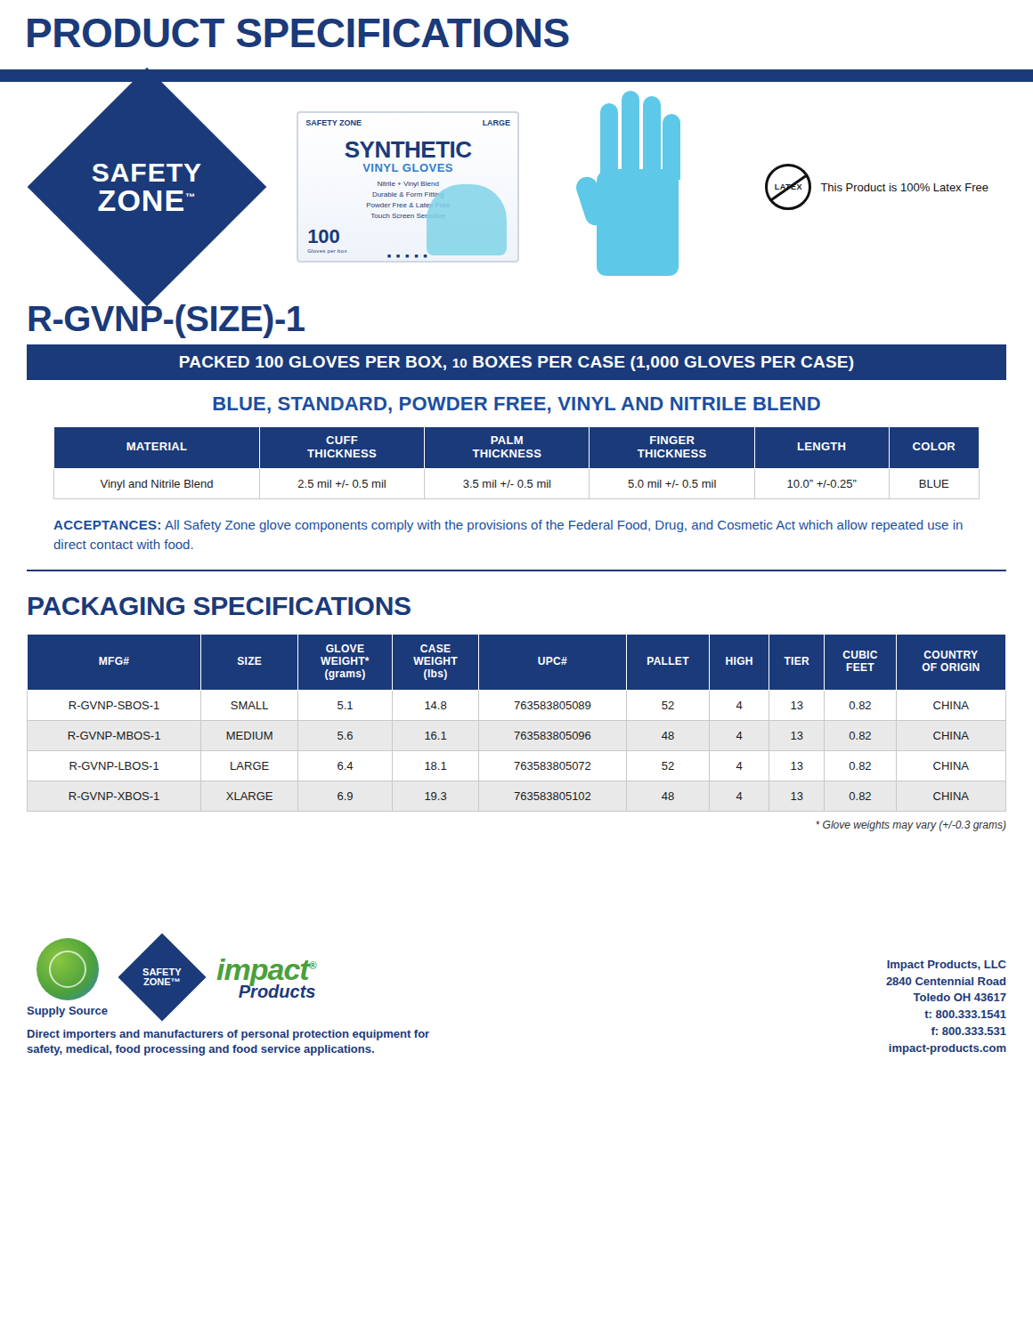PRODUCT SPECIFICATIONS
SAFETY ZONE™
SAFETY ZONE LARGE
SYNTHETIC
VINYL GLOVES
Nitrile + Vinyl Blend
Durable & Form Fitting
Powder Free & Latex Free
Touch Screen Sensitive
100Gloves per box
■ ■ ■ ■ ■
LATEX
This Product is 100% Latex Free
R-GVNP-(SIZE)-1
PACKED 100 GLOVES PER BOX, 10 BOXES PER CASE (1,000 GLOVES PER CASE)
BLUE, STANDARD, POWDER FREE, VINYL AND NITRILE BLEND
| MATERIAL | CUFF THICKNESS | PALM THICKNESS | FINGER THICKNESS | LENGTH | COLOR |
| --- | --- | --- | --- | --- | --- |
| Vinyl and Nitrile Blend | 2.5 mil +/- 0.5 mil | 3.5 mil +/- 0.5 mil | 5.0 mil +/- 0.5 mil | 10.0” +/-0.25” | BLUE |
ACCEPTANCES: All Safety Zone glove components comply with the provisions of the Federal Food, Drug, and Cosmetic Act which allow repeated use in direct contact with food.
PACKAGING SPECIFICATIONS
| MFG# | SIZE | GLOVE WEIGHT* (grams) | CASE WEIGHT (lbs) | UPC# | PALLET | HIGH | TIER | CUBIC FEET | COUNTRY OF ORIGIN |
| --- | --- | --- | --- | --- | --- | --- | --- | --- | --- |
| R-GVNP-SBOS-1 | SMALL | 5.1 | 14.8 | 763583805089 | 52 | 4 | 13 | 0.82 | CHINA |
| R-GVNP-MBOS-1 | MEDIUM | 5.6 | 16.1 | 763583805096 | 48 | 4 | 13 | 0.82 | CHINA |
| R-GVNP-LBOS-1 | LARGE | 6.4 | 18.1 | 763583805072 | 52 | 4 | 13 | 0.82 | CHINA |
| R-GVNP-XBOS-1 | XLARGE | 6.9 | 19.3 | 763583805102 | 48 | 4 | 13 | 0.82 | CHINA |
* Glove weights may vary (+/-0.3 grams)
Supply Source
SAFETY
ZONE™
impact® Products
Direct importers and manufacturers of personal protection equipment for
safety, medical, food processing and food service applications.
Impact Products, LLC
2840 Centennial Road
Toledo OH 43617
t: 800.333.1541
f: 800.333.531
impact-products.com